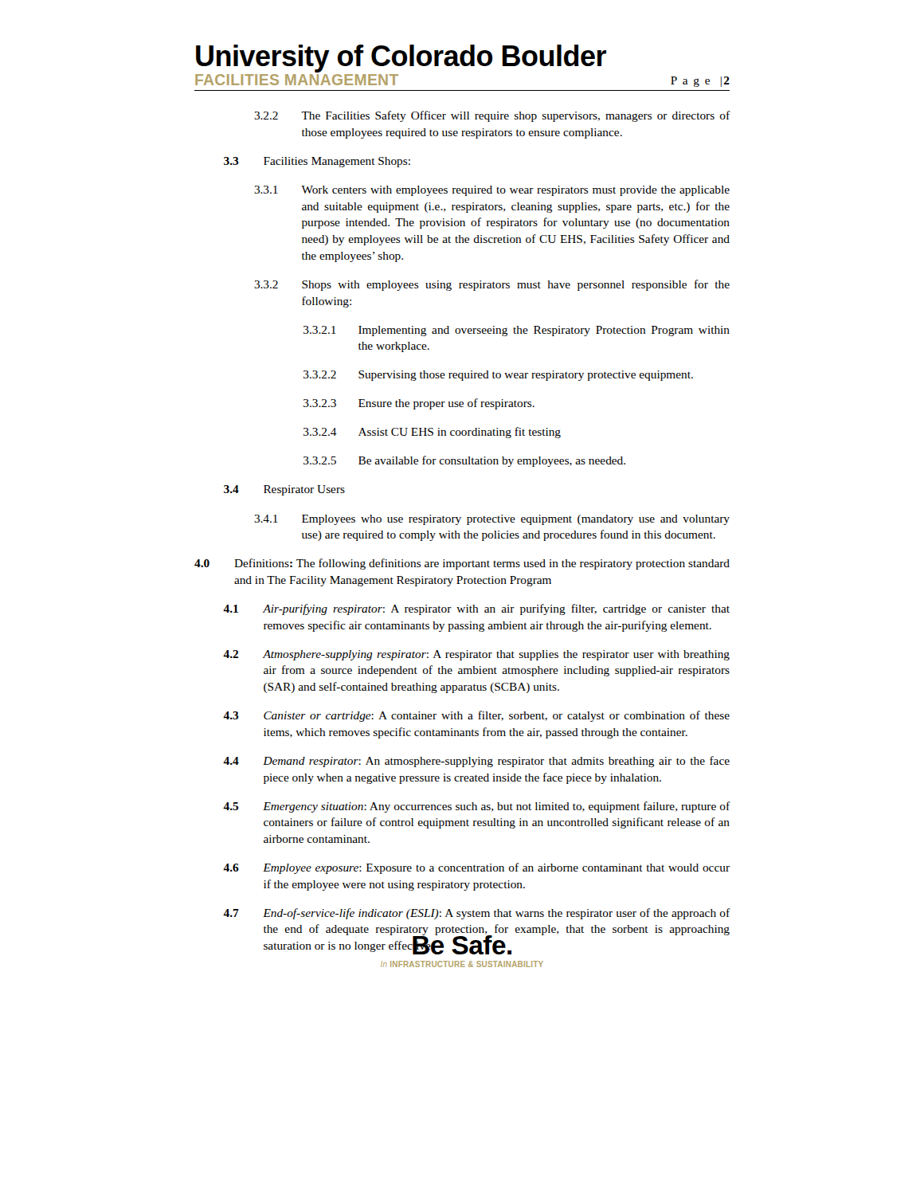University of Colorado Boulder
FACILITIES MANAGEMENT
P a g e |2
3.2.2 The Facilities Safety Officer will require shop supervisors, managers or directors of those employees required to use respirators to ensure compliance.
3.3 Facilities Management Shops:
3.3.1 Work centers with employees required to wear respirators must provide the applicable and suitable equipment (i.e., respirators, cleaning supplies, spare parts, etc.) for the purpose intended. The provision of respirators for voluntary use (no documentation need) by employees will be at the discretion of CU EHS, Facilities Safety Officer and the employees’ shop.
3.3.2 Shops with employees using respirators must have personnel responsible for the following:
3.3.2.1 Implementing and overseeing the Respiratory Protection Program within the workplace.
3.3.2.2 Supervising those required to wear respiratory protective equipment.
3.3.2.3 Ensure the proper use of respirators.
3.3.2.4 Assist CU EHS in coordinating fit testing
3.3.2.5 Be available for consultation by employees, as needed.
3.4 Respirator Users
3.4.1 Employees who use respiratory protective equipment (mandatory use and voluntary use) are required to comply with the policies and procedures found in this document.
4.0 Definitions: The following definitions are important terms used in the respiratory protection standard and in The Facility Management Respiratory Protection Program
4.1 Air-purifying respirator: A respirator with an air purifying filter, cartridge or canister that removes specific air contaminants by passing ambient air through the air-purifying element.
4.2 Atmosphere-supplying respirator: A respirator that supplies the respirator user with breathing air from a source independent of the ambient atmosphere including supplied-air respirators (SAR) and self-contained breathing apparatus (SCBA) units.
4.3 Canister or cartridge: A container with a filter, sorbent, or catalyst or combination of these items, which removes specific contaminants from the air, passed through the container.
4.4 Demand respirator: An atmosphere-supplying respirator that admits breathing air to the face piece only when a negative pressure is created inside the face piece by inhalation.
4.5 Emergency situation: Any occurrences such as, but not limited to, equipment failure, rupture of containers or failure of control equipment resulting in an uncontrolled significant release of an airborne contaminant.
4.6 Employee exposure: Exposure to a concentration of an airborne contaminant that would occur if the employee were not using respiratory protection.
4.7 End-of-service-life indicator (ESLI): A system that warns the respirator user of the approach of the end of adequate respiratory protection, for example, that the sorbent is approaching saturation or is no longer effective.
Be Safe.
In INFRASTRUCTURE & SUSTAINABILITY